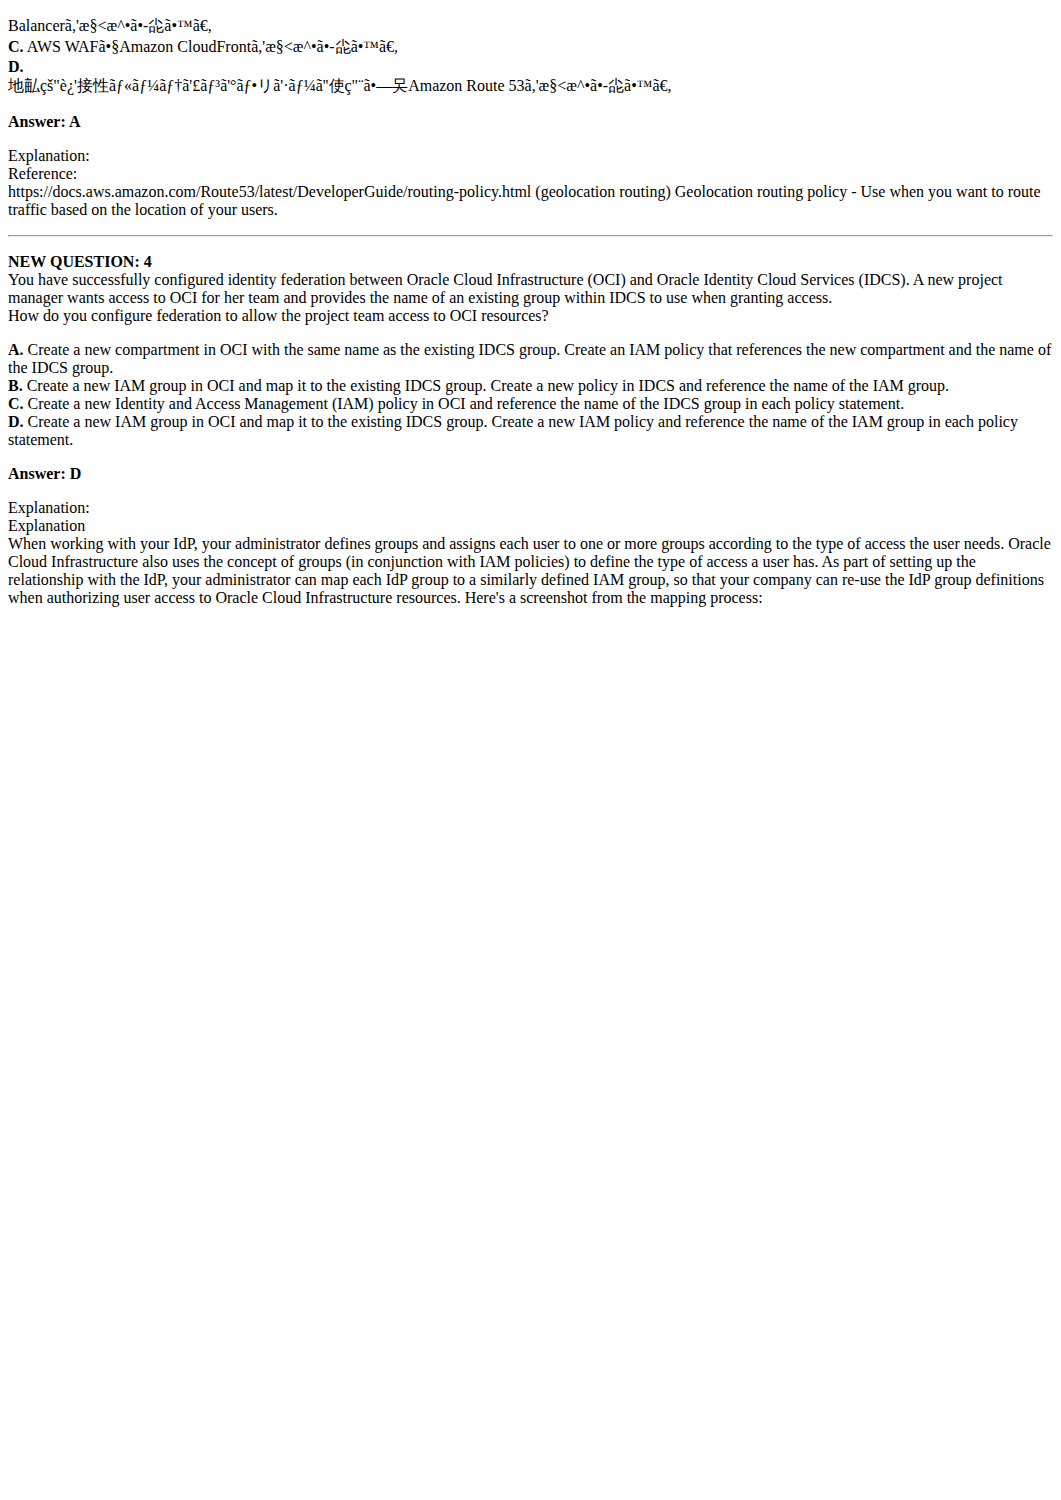Balancerã,'æ§<æ^•ã•-㕾ã•™ã€,
C. AWS WAFã•§Amazon CloudFrontã,'æ§<æ^•ã•-㕾ã•™ã€,
D.
地畆çš"è¿'接性ãƒ«ãƒ¼ãƒ†ã'£ãƒ³ã'°ãƒ•リã'·ãƒ¼ã''使ç"¨ã•—㕦Amazon Route 53ã,'æ§<æ^•ã•-㕾ã•™ã€,
Answer: A
Explanation:
Reference:
https://docs.aws.amazon.com/Route53/latest/DeveloperGuide/routing-policy.html (geolocation routing) Geolocation routing policy - Use when you want to route traffic based on the location of your users.
NEW QUESTION: 4
You have successfully configured identity federation between Oracle Cloud Infrastructure (OCI) and Oracle Identity Cloud Services (IDCS). A new project manager wants access to OCI for her team and provides the name of an existing group within IDCS to use when granting access.
How do you configure federation to allow the project team access to OCI resources?
A. Create a new compartment in OCI with the same name as the existing IDCS group. Create an IAM policy that references the new compartment and the name of the IDCS group.
B. Create a new IAM group in OCI and map it to the existing IDCS group. Create a new policy in IDCS and reference the name of the IAM group.
C. Create a new Identity and Access Management (IAM) policy in OCI and reference the name of the IDCS group in each policy statement.
D. Create a new IAM group in OCI and map it to the existing IDCS group. Create a new IAM policy and reference the name of the IAM group in each policy statement.
Answer: D
Explanation:
Explanation
When working with your IdP, your administrator defines groups and assigns each user to one or more groups according to the type of access the user needs. Oracle Cloud Infrastructure also uses the concept of groups (in conjunction with IAM policies) to define the type of access a user has. As part of setting up the relationship with the IdP, your administrator can map each IdP group to a similarly defined IAM group, so that your company can re-use the IdP group definitions when authorizing user access to Oracle Cloud Infrastructure resources. Here's a screenshot from the mapping process: